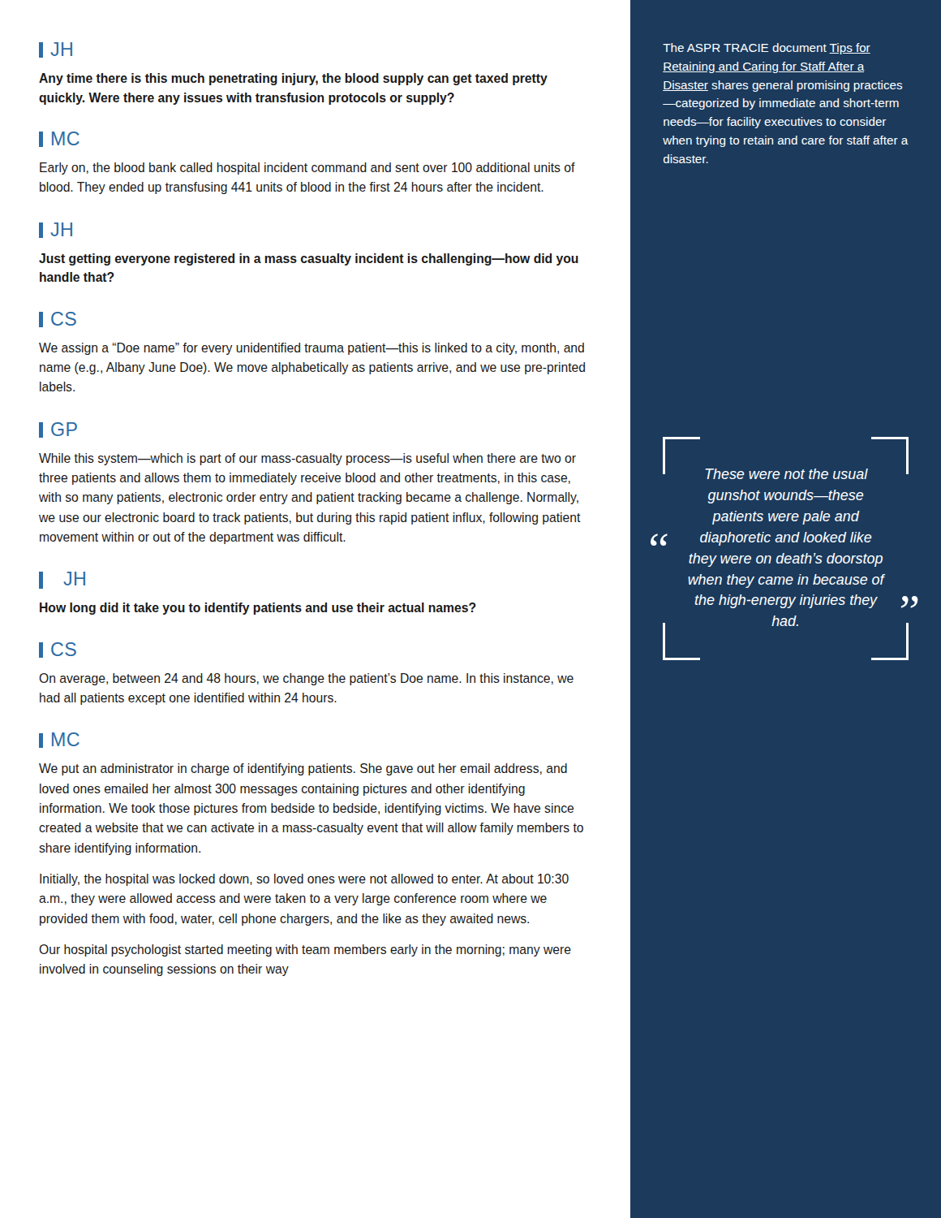JH
Any time there is this much penetrating injury, the blood supply can get taxed pretty quickly. Were there any issues with transfusion protocols or supply?
MC
Early on, the blood bank called hospital incident command and sent over 100 additional units of blood. They ended up transfusing 441 units of blood in the first 24 hours after the incident.
JH
Just getting everyone registered in a mass casualty incident is challenging—how did you handle that?
CS
We assign a “Doe name” for every unidentified trauma patient—this is linked to a city, month, and name (e.g., Albany June Doe). We move alphabetically as patients arrive, and we use pre-printed labels.
GP
While this system—which is part of our mass-casualty process—is useful when there are two or three patients and allows them to immediately receive blood and other treatments, in this case, with so many patients, electronic order entry and patient tracking became a challenge. Normally, we use our electronic board to track patients, but during this rapid patient influx, following patient movement within or out of the department was difficult.
JH
How long did it take you to identify patients and use their actual names?
CS
On average, between 24 and 48 hours, we change the patient’s Doe name. In this instance, we had all patients except one identified within 24 hours.
MC
We put an administrator in charge of identifying patients. She gave out her email address, and loved ones emailed her almost 300 messages containing pictures and other identifying information. We took those pictures from bedside to bedside, identifying victims. We have since created a website that we can activate in a mass-casualty event that will allow family members to share identifying information.
Initially, the hospital was locked down, so loved ones were not allowed to enter. At about 10:30 a.m., they were allowed access and were taken to a very large conference room where we provided them with food, water, cell phone chargers, and the like as they awaited news.
Our hospital psychologist started meeting with team members early in the morning; many were involved in counseling sessions on their way
The ASPR TRACIE document Tips for Retaining and Caring for Staff After a Disaster shares general promising practices—categorized by immediate and short-term needs—for facility executives to consider when trying to retain and care for staff after a disaster.
“
These were not the usual gunshot wounds—these patients were pale and diaphoretic and looked like they were on death’s doorstop when they came in because of the high-energy injuries they had.
”